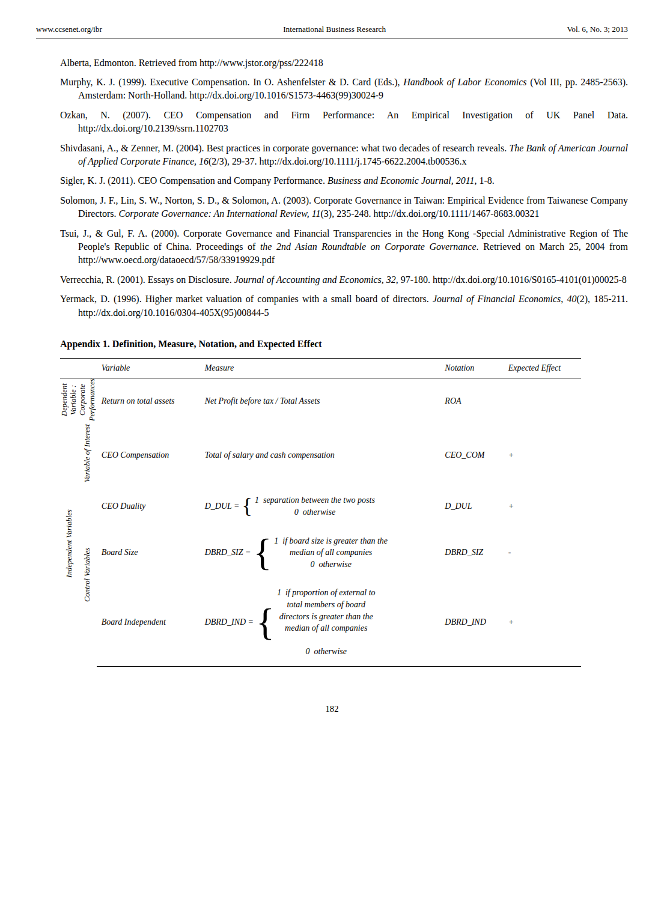www.ccsenet.org/ibr
International Business Research
Vol. 6, No. 3; 2013
Alberta, Edmonton. Retrieved from http://www.jstor.org/pss/222418
Murphy, K. J. (1999). Executive Compensation. In O. Ashenfelster & D. Card (Eds.), Handbook of Labor Economics (Vol III, pp. 2485-2563). Amsterdam: North-Holland. http://dx.doi.org/10.1016/S1573-4463(99)30024-9
Ozkan, N. (2007). CEO Compensation and Firm Performance: An Empirical Investigation of UK Panel Data. http://dx.doi.org/10.2139/ssrn.1102703
Shivdasani, A., & Zenner, M. (2004). Best practices in corporate governance: what two decades of research reveals. The Bank of American Journal of Applied Corporate Finance, 16(2/3), 29-37. http://dx.doi.org/10.1111/j.1745-6622.2004.tb00536.x
Sigler, K. J. (2011). CEO Compensation and Company Performance. Business and Economic Journal, 2011, 1-8.
Solomon, J. F., Lin, S. W., Norton, S. D., & Solomon, A. (2003). Corporate Governance in Taiwan: Empirical Evidence from Taiwanese Company Directors. Corporate Governance: An International Review, 11(3), 235-248. http://dx.doi.org/10.1111/1467-8683.00321
Tsui, J., & Gul, F. A. (2000). Corporate Governance and Financial Transparencies in the Hong Kong -Special Administrative Region of The People's Republic of China. Proceedings of the 2nd Asian Roundtable on Corporate Governance. Retrieved on March 25, 2004 from http://www.oecd.org/dataoecd/57/58/33919929.pdf
Verrecchia, R. (2001). Essays on Disclosure. Journal of Accounting and Economics, 32, 97-180. http://dx.doi.org/10.1016/S0165-4101(01)00025-8
Yermack, D. (1996). Higher market valuation of companies with a small board of directors. Journal of Financial Economics, 40(2), 185-211. http://dx.doi.org/10.1016/0304-405X(95)00844-5
Appendix 1. Definition, Measure, Notation, and Expected Effect
| | | Variable | Measure | Notation | Expected Effect |
| --- | --- | --- | --- | --- | --- |
| Dependent Variable : Corporate Performances | Return on total assets | Net Profit before tax / Total Assets | ROA | |
| Independent Variables | Variable of Interest | CEO Compensation | Total of salary and cash compensation | CEO_COM | + |
| Control Variables | CEO Duality | D_DUL = { 1 separation between the two posts 0 otherwise | D_DUL | + |
| Board Size | DBRD_SIZ = { 1 if board size is greater than the median of all companies 0 otherwise | DBRD_SIZ | - |
| Board Independent | DBRD_IND = { 1 if proportion of external to total members of board directors is greater than the median of all companies 0 otherwise | DBRD_IND | + |
182